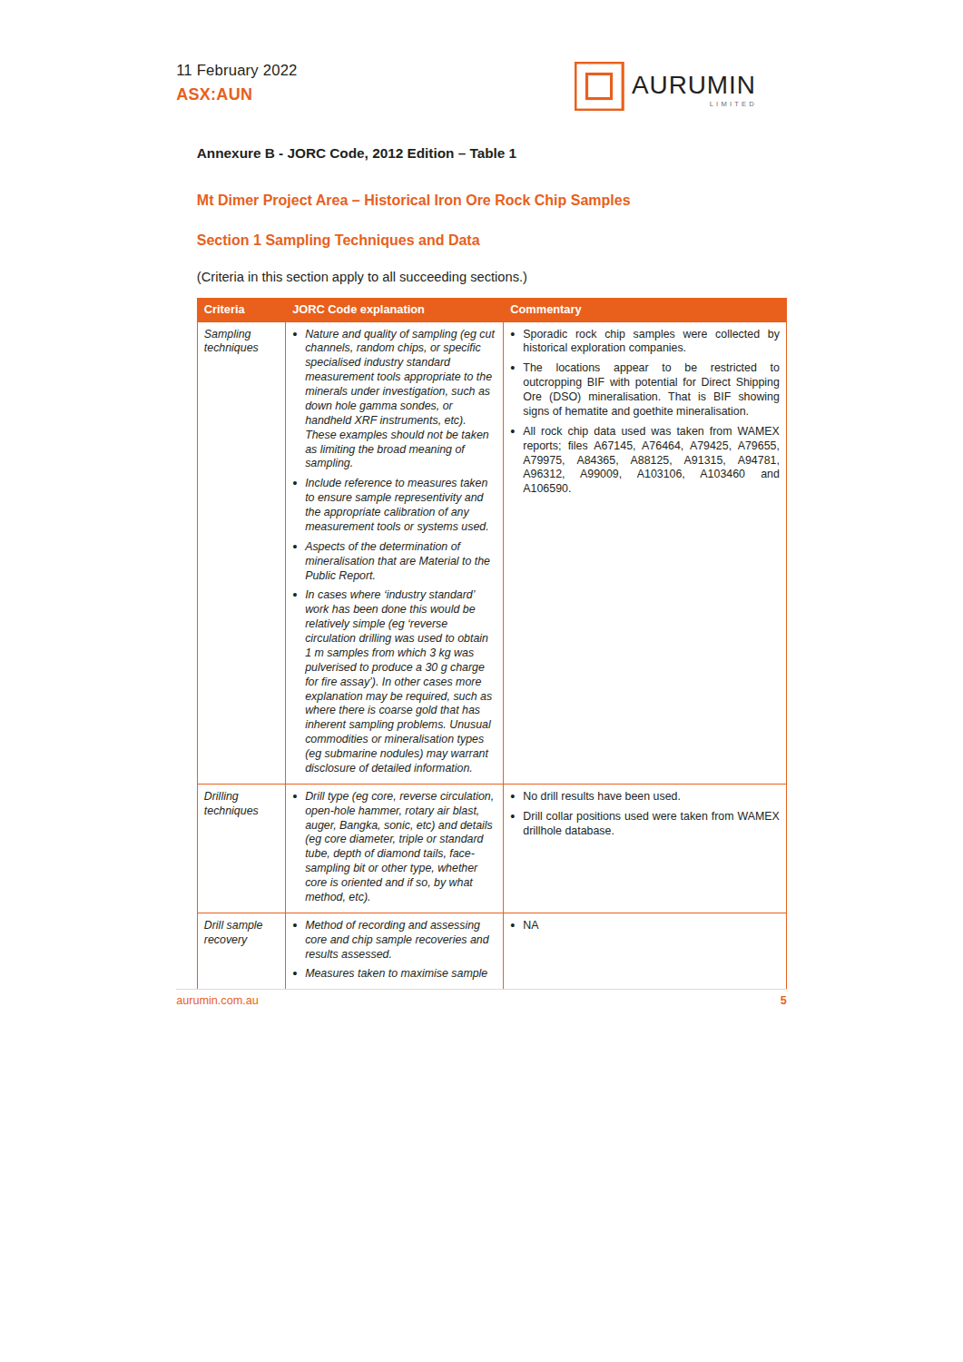11 February 2022
ASX:AUN
Aurumin Limited AURUMIN LIMITED
Annexure B - JORC Code, 2012 Edition – Table 1
Mt Dimer Project Area – Historical Iron Ore Rock Chip Samples
Section 1 Sampling Techniques and Data
(Criteria in this section apply to all succeeding sections.)
| Criteria | JORC Code explanation | Commentary |
| --- | --- | --- |
| Sampling techniques | Nature and quality of sampling (eg cut channels, random chips, or specific specialised industry standard measurement tools appropriate to the minerals under investigation, such as down hole gamma sondes, or handheld XRF instruments, etc). These examples should not be taken as limiting the broad meaning of sampling. Include reference to measures taken to ensure sample representivity and the appropriate calibration of any measurement tools or systems used. Aspects of the determination of mineralisation that are Material to the Public Report. In cases where ‘industry standard’ work has been done this would be relatively simple (eg ‘reverse circulation drilling was used to obtain 1 m samples from which 3 kg was pulverised to produce a 30 g charge for fire assay’). In other cases more explanation may be required, such as where there is coarse gold that has inherent sampling problems. Unusual commodities or mineralisation types (eg submarine nodules) may warrant disclosure of detailed information. | Sporadic rock chip samples were collected by historical exploration companies. The locations appear to be restricted to outcropping BIF with potential for Direct Shipping Ore (DSO) mineralisation. That is BIF showing signs of hematite and goethite mineralisation. All rock chip data used was taken from WAMEX reports; files A67145, A76464, A79425, A79655, A79975, A84365, A88125, A91315, A94781, A96312, A99009, A103106, A103460 and A106590. |
| Drilling techniques | Drill type (eg core, reverse circulation, open-hole hammer, rotary air blast, auger, Bangka, sonic, etc) and details (eg core diameter, triple or standard tube, depth of diamond tails, face-sampling bit or other type, whether core is oriented and if so, by what method, etc). | No drill results have been used. Drill collar positions used were taken from WAMEX drillhole database. |
| Drill sample recovery | Method of recording and assessing core and chip sample recoveries and results assessed. Measures taken to maximise sample | NA |
aurumin.com.au 5